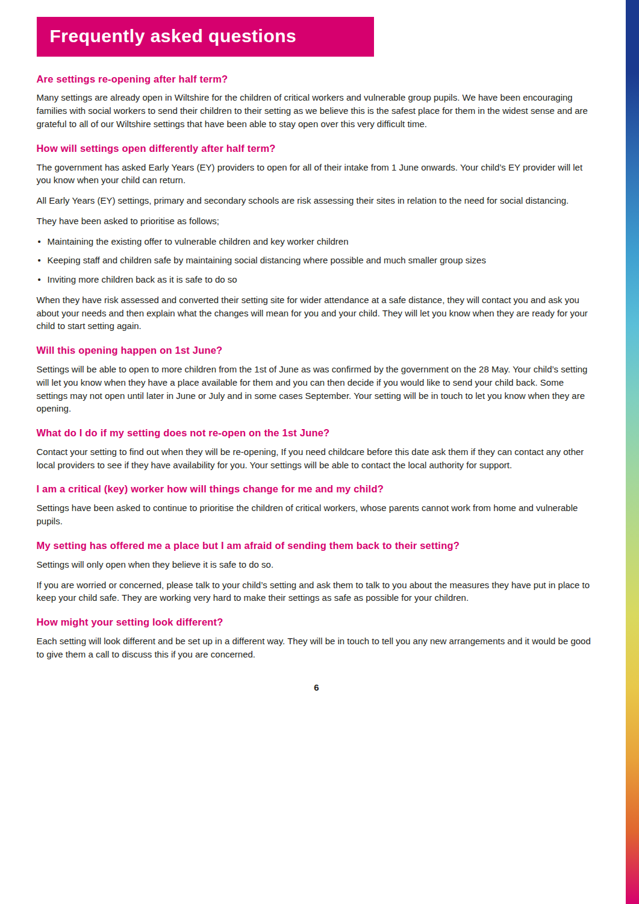Frequently asked questions
Are settings re-opening after half term?
Many settings are already open in Wiltshire for the children of critical workers and vulnerable group pupils. We have been encouraging families with social workers to send their children to their setting as we believe this is the safest place for them in the widest sense and are grateful to all of our Wiltshire settings that have been able to stay open over this very difficult time.
How will settings open differently after half term?
The government has asked Early Years (EY) providers to open for all of their intake from 1 June onwards. Your child’s EY provider will let you know when your child can return.
All Early Years (EY) settings, primary and secondary schools are risk assessing their sites in relation to the need for social distancing.
They have been asked to prioritise as follows;
Maintaining the existing offer to vulnerable children and key worker children
Keeping staff and children safe by maintaining social distancing where possible and much smaller group sizes
Inviting more children back as it is safe to do so
When they have risk assessed and converted their setting site for wider attendance at a safe distance, they will contact you and ask you about your needs and then explain what the changes will mean for you and your child. They will let you know when they are ready for your child to start setting again.
Will this opening happen on 1st June?
Settings will be able to open to more children from the 1st of June as was confirmed by the government on the 28 May. Your child’s setting will let you know when they have a place available for them and you can then decide if you would like to send your child back. Some settings may not open until later in June or July and in some cases September. Your setting will be in touch to let you know when they are opening.
What do I do if my setting does not re-open on the 1st June?
Contact your setting to find out when they will be re-opening, If you need childcare before this date ask them if they can contact any other local providers to see if they have availability for you. Your settings will be able to contact the local authority for support.
I am a critical (key) worker how will things change for me and my child?
Settings have been asked to continue to prioritise the children of critical workers, whose parents cannot work from home and vulnerable pupils.
My setting has offered me a place but I am afraid of sending them back to their setting?
Settings will only open when they believe it is safe to do so.
If you are worried or concerned, please talk to your child’s setting and ask them to talk to you about the measures they have put in place to keep your child safe. They are working very hard to make their settings as safe as possible for your children.
How might your setting look different?
Each setting will look different and be set up in a different way. They will be in touch to tell you any new arrangements and it would be good to give them a call to discuss this if you are concerned.
6